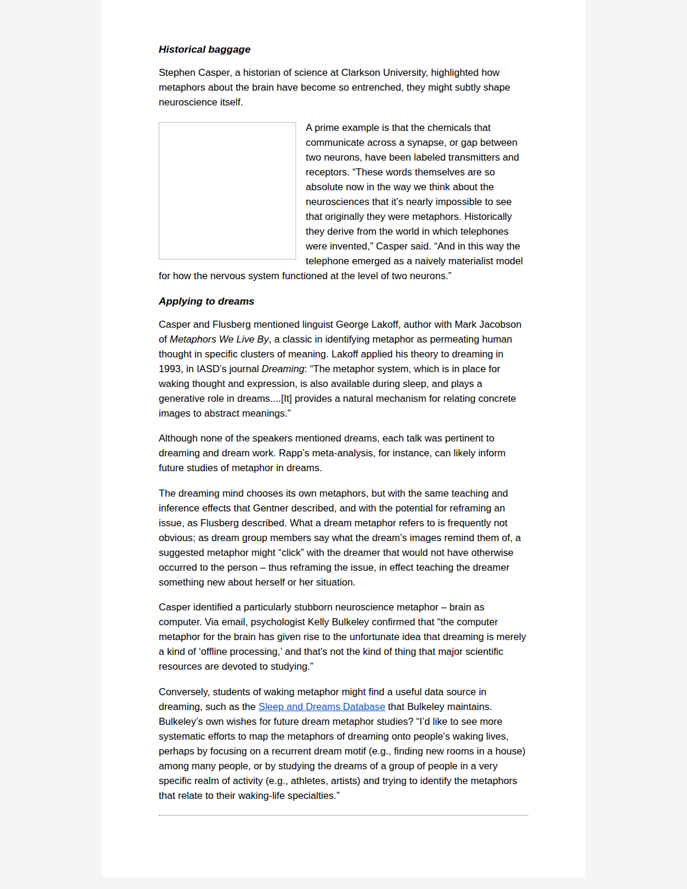Historical baggage
Stephen Casper, a historian of science at Clarkson University, highlighted how metaphors about the brain have become so entrenched, they might subtly shape neuroscience itself.
A prime example is that the chemicals that communicate across a synapse, or gap between two neurons, have been labeled transmitters and receptors. “These words themselves are so absolute now in the way we think about the neurosciences that it’s nearly impossible to see that originally they were metaphors. Historically they derive from the world in which telephones were invented,” Casper said. “And in this way the telephone emerged as a naively materialist model for how the nervous system functioned at the level of two neurons.”
Applying to dreams
Casper and Flusberg mentioned linguist George Lakoff, author with Mark Jacobson of Metaphors We Live By, a classic in identifying metaphor as permeating human thought in specific clusters of meaning. Lakoff applied his theory to dreaming in 1993, in IASD’s journal Dreaming: “The metaphor system, which is in place for waking thought and expression, is also available during sleep, and plays a generative role in dreams....[It] provides a natural mechanism for relating concrete images to abstract meanings.”
Although none of the speakers mentioned dreams, each talk was pertinent to dreaming and dream work. Rapp’s meta-analysis, for instance, can likely inform future studies of metaphor in dreams.
The dreaming mind chooses its own metaphors, but with the same teaching and inference effects that Gentner described, and with the potential for reframing an issue, as Flusberg described. What a dream metaphor refers to is frequently not obvious; as dream group members say what the dream’s images remind them of, a suggested metaphor might “click” with the dreamer that would not have otherwise occurred to the person – thus reframing the issue, in effect teaching the dreamer something new about herself or her situation.
Casper identified a particularly stubborn neuroscience metaphor – brain as computer. Via email, psychologist Kelly Bulkeley confirmed that “the computer metaphor for the brain has given rise to the unfortunate idea that dreaming is merely a kind of ‘offline processing,’ and that's not the kind of thing that major scientific resources are devoted to studying.”
Conversely, students of waking metaphor might find a useful data source in dreaming, such as the Sleep and Dreams Database that Bulkeley maintains. Bulkeley’s own wishes for future dream metaphor studies? “I’d like to see more systematic efforts to map the metaphors of dreaming onto people's waking lives, perhaps by focusing on a recurrent dream motif (e.g., finding new rooms in a house) among many people, or by studying the dreams of a group of people in a very specific realm of activity (e.g., athletes, artists) and trying to identify the metaphors that relate to their waking-life specialties.”